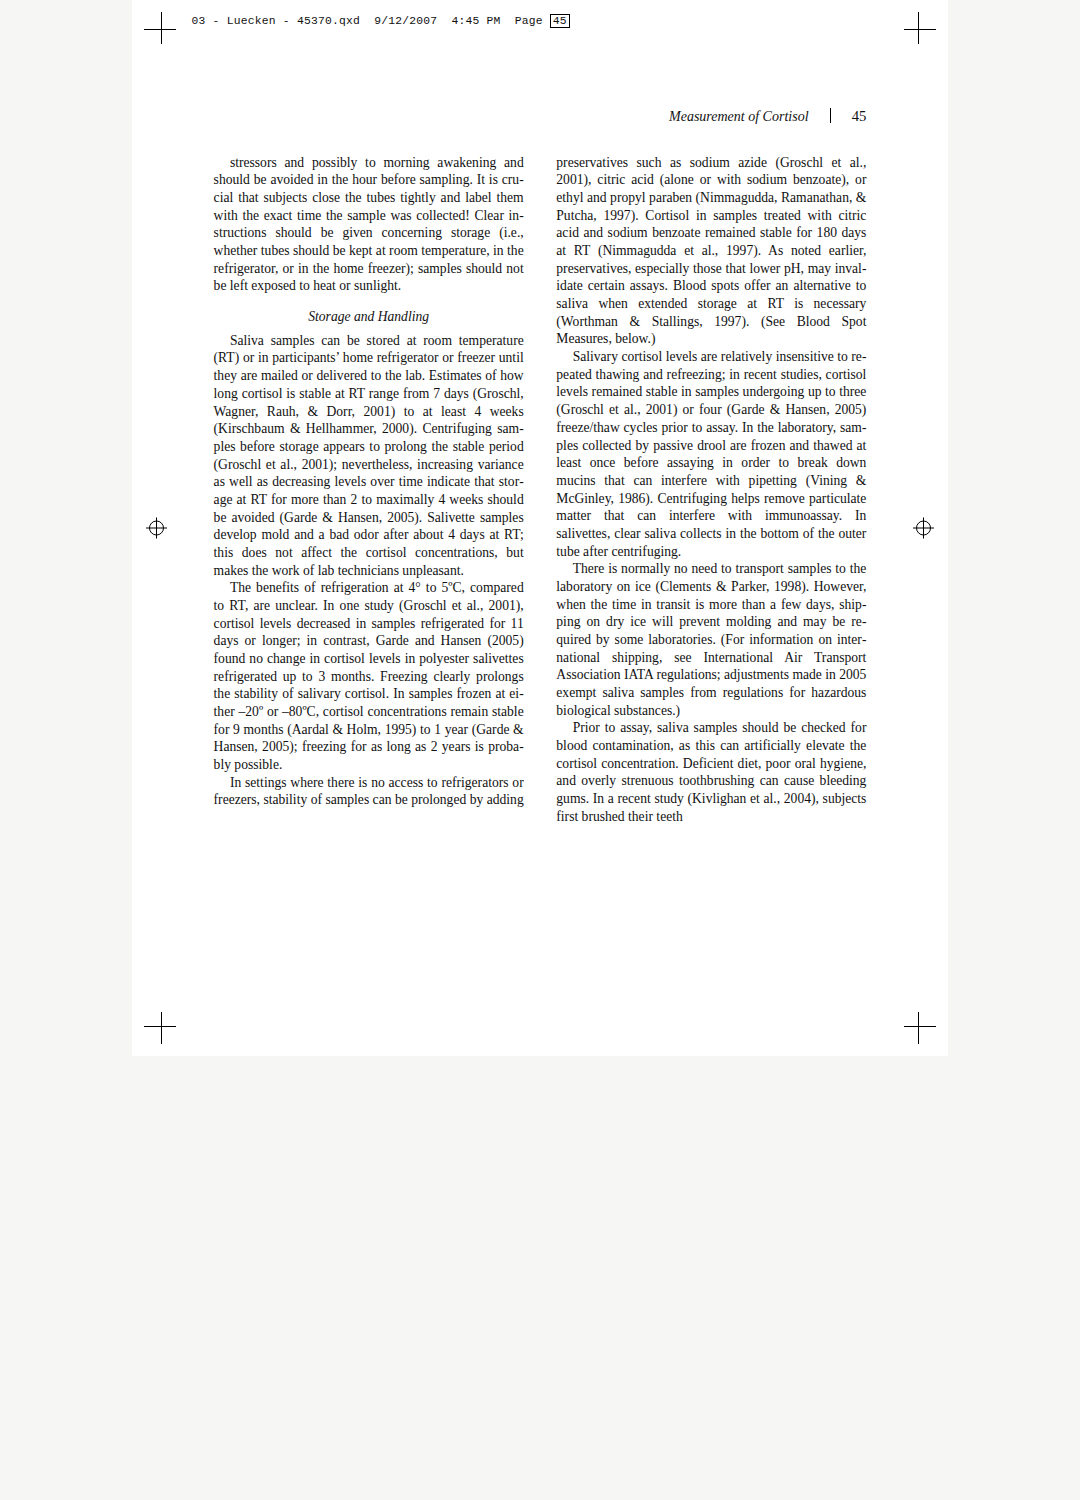03 - Luecken - 45370.qxd 9/12/2007 4:45 PM Page 45
Measurement of Cortisol 45
stressors and possibly to morning awakening and should be avoided in the hour before sampling. It is crucial that subjects close the tubes tightly and label them with the exact time the sample was collected! Clear instructions should be given concerning storage (i.e., whether tubes should be kept at room temperature, in the refrigerator, or in the home freezer); samples should not be left exposed to heat or sunlight.
Storage and Handling
Saliva samples can be stored at room temperature (RT) or in participants’ home refrigerator or freezer until they are mailed or delivered to the lab. Estimates of how long cortisol is stable at RT range from 7 days (Groschl, Wagner, Rauh, & Dorr, 2001) to at least 4 weeks (Kirschbaum & Hellhammer, 2000). Centrifuging samples before storage appears to prolong the stable period (Groschl et al., 2001); nevertheless, increasing variance as well as decreasing levels over time indicate that storage at RT for more than 2 to maximally 4 weeks should be avoided (Garde & Hansen, 2005). Salivette samples develop mold and a bad odor after about 4 days at RT; this does not affect the cortisol concentrations, but makes the work of lab technicians unpleasant.
The benefits of refrigeration at 4° to 5ºC, compared to RT, are unclear. In one study (Groschl et al., 2001), cortisol levels decreased in samples refrigerated for 11 days or longer; in contrast, Garde and Hansen (2005) found no change in cortisol levels in polyester salivettes refrigerated up to 3 months. Freezing clearly prolongs the stability of salivary cortisol. In samples frozen at either –20º or –80ºC, cortisol concentrations remain stable for 9 months (Aardal & Holm, 1995) to 1 year (Garde & Hansen, 2005); freezing for as long as 2 years is probably possible.
In settings where there is no access to refrigerators or freezers, stability of samples can be prolonged by adding preservatives such as sodium azide (Groschl et al., 2001), citric acid (alone or with sodium benzoate), or ethyl and propyl paraben (Nimmagudda, Ramanathan, & Putcha, 1997). Cortisol in samples treated with citric acid and sodium benzoate remained stable for 180 days at RT (Nimmagudda et al., 1997). As noted earlier, preservatives, especially those that lower pH, may invalidate certain assays. Blood spots offer an alternative to saliva when extended storage at RT is necessary (Worthman & Stallings, 1997). (See Blood Spot Measures, below.)
Salivary cortisol levels are relatively insensitive to repeated thawing and refreezing; in recent studies, cortisol levels remained stable in samples undergoing up to three (Groschl et al., 2001) or four (Garde & Hansen, 2005) freeze/thaw cycles prior to assay. In the laboratory, samples collected by passive drool are frozen and thawed at least once before assaying in order to break down mucins that can interfere with pipetting (Vining & McGinley, 1986). Centrifuging helps remove particulate matter that can interfere with immunoassay. In salivettes, clear saliva collects in the bottom of the outer tube after centrifuging.
There is normally no need to transport samples to the laboratory on ice (Clements & Parker, 1998). However, when the time in transit is more than a few days, shipping on dry ice will prevent molding and may be required by some laboratories. (For information on international shipping, see International Air Transport Association IATA regulations; adjustments made in 2005 exempt saliva samples from regulations for hazardous biological substances.)
Prior to assay, saliva samples should be checked for blood contamination, as this can artificially elevate the cortisol concentration. Deficient diet, poor oral hygiene, and overly strenuous toothbrushing can cause bleeding gums. In a recent study (Kivlighan et al., 2004), subjects first brushed their teeth